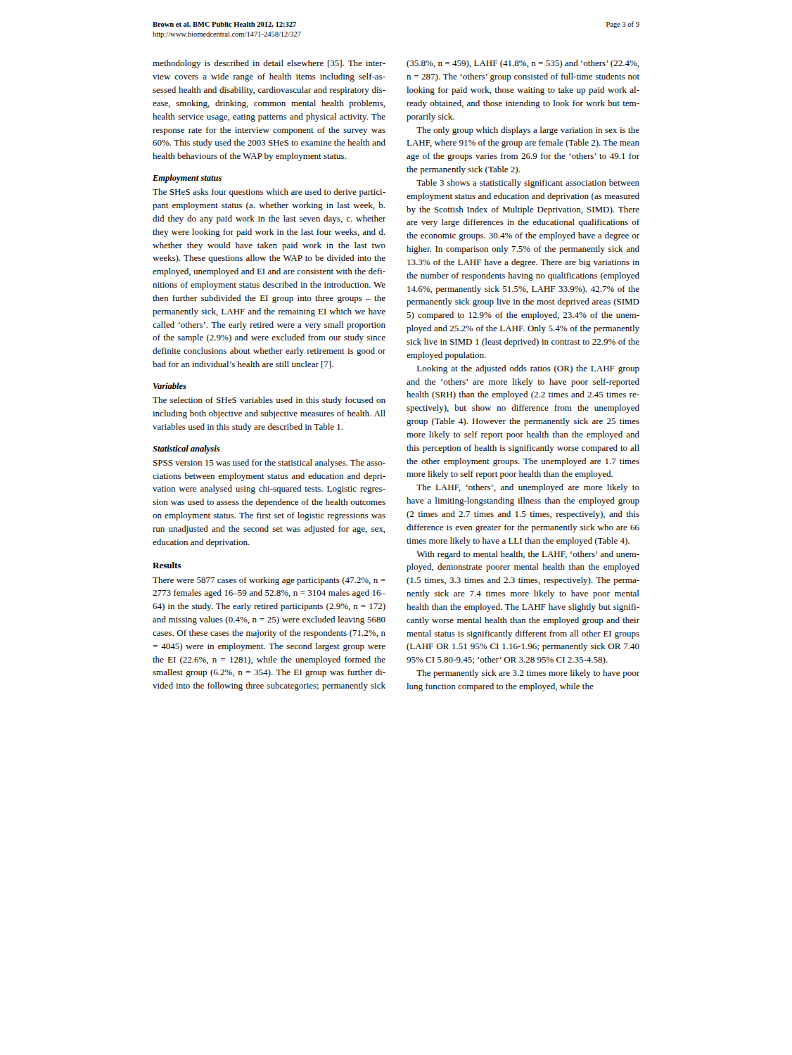Brown et al. BMC Public Health 2012, 12:327
http://www.biomedcentral.com/1471-2458/12/327
Page 3 of 9
methodology is described in detail elsewhere [35]. The interview covers a wide range of health items including self-assessed health and disability, cardiovascular and respiratory disease, smoking, drinking, common mental health problems, health service usage, eating patterns and physical activity. The response rate for the interview component of the survey was 60%. This study used the 2003 SHeS to examine the health and health behaviours of the WAP by employment status.
Employment status
The SHeS asks four questions which are used to derive participant employment status (a. whether working in last week, b. did they do any paid work in the last seven days, c. whether they were looking for paid work in the last four weeks, and d. whether they would have taken paid work in the last two weeks). These questions allow the WAP to be divided into the employed, unemployed and EI and are consistent with the definitions of employment status described in the introduction. We then further subdivided the EI group into three groups – the permanently sick, LAHF and the remaining EI which we have called ‘others’. The early retired were a very small proportion of the sample (2.9%) and were excluded from our study since definite conclusions about whether early retirement is good or bad for an individual’s health are still unclear [7].
Variables
The selection of SHeS variables used in this study focused on including both objective and subjective measures of health. All variables used in this study are described in Table 1.
Statistical analysis
SPSS version 15 was used for the statistical analyses. The associations between employment status and education and deprivation were analysed using chi-squared tests. Logistic regression was used to assess the dependence of the health outcomes on employment status. The first set of logistic regressions was run unadjusted and the second set was adjusted for age, sex, education and deprivation.
Results
There were 5877 cases of working age participants (47.2%, n = 2773 females aged 16–59 and 52.8%, n = 3104 males aged 16–64) in the study. The early retired participants (2.9%, n = 172) and missing values (0.4%, n = 25) were excluded leaving 5680 cases. Of these cases the majority of the respondents (71.2%, n = 4045) were in employment. The second largest group were the EI (22.6%, n = 1281), while the unemployed formed the smallest group (6.2%, n = 354). The EI group was further divided into the following three subcategories; permanently sick (35.8%, n = 459), LAHF (41.8%, n = 535) and ‘others’ (22.4%, n = 287). The ‘others’ group consisted of full-time students not looking for paid work, those waiting to take up paid work already obtained, and those intending to look for work but temporarily sick.
The only group which displays a large variation in sex is the LAHF, where 91% of the group are female (Table 2). The mean age of the groups varies from 26.9 for the ‘others’ to 49.1 for the permanently sick (Table 2).
Table 3 shows a statistically significant association between employment status and education and deprivation (as measured by the Scottish Index of Multiple Deprivation, SIMD). There are very large differences in the educational qualifications of the economic groups. 30.4% of the employed have a degree or higher. In comparison only 7.5% of the permanently sick and 13.3% of the LAHF have a degree. There are big variations in the number of respondents having no qualifications (employed 14.6%, permanently sick 51.5%, LAHF 33.9%). 42.7% of the permanently sick group live in the most deprived areas (SIMD 5) compared to 12.9% of the employed, 23.4% of the unemployed and 25.2% of the LAHF. Only 5.4% of the permanently sick live in SIMD 1 (least deprived) in contrast to 22.9% of the employed population.
Looking at the adjusted odds ratios (OR) the LAHF group and the ‘others’ are more likely to have poor self-reported health (SRH) than the employed (2.2 times and 2.45 times respectively), but show no difference from the unemployed group (Table 4). However the permanently sick are 25 times more likely to self report poor health than the employed and this perception of health is significantly worse compared to all the other employment groups. The unemployed are 1.7 times more likely to self report poor health than the employed.
The LAHF, ‘others’, and unemployed are more likely to have a limiting-longstanding illness than the employed group (2 times and 2.7 times and 1.5 times, respectively), and this difference is even greater for the permanently sick who are 66 times more likely to have a LLI than the employed (Table 4).
With regard to mental health, the LAHF, ‘others’ and unemployed, demonstrate poorer mental health than the employed (1.5 times, 3.3 times and 2.3 times, respectively). The permanently sick are 7.4 times more likely to have poor mental health than the employed. The LAHF have slightly but significantly worse mental health than the employed group and their mental status is significantly different from all other EI groups (LAHF OR 1.51 95% CI 1.16-1.96; permanently sick OR 7.40 95% CI 5.80-9.45; ‘other’ OR 3.28 95% CI 2.35-4.58).
The permanently sick are 3.2 times more likely to have poor lung function compared to the employed, while the